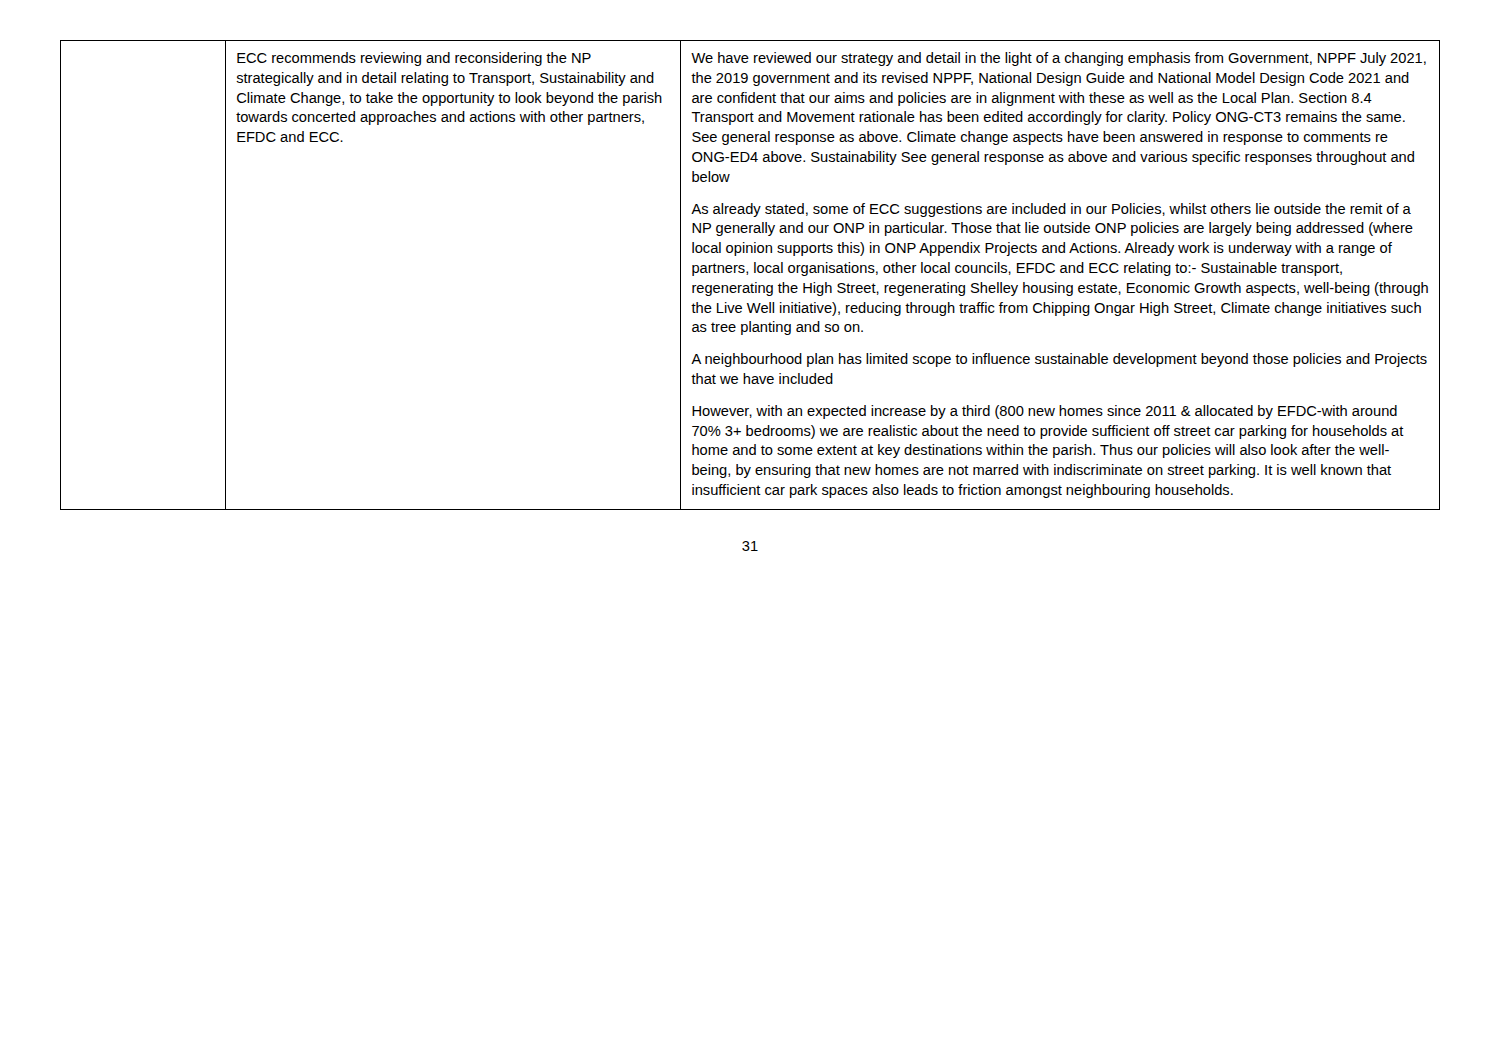| | ECC recommends reviewing and reconsidering the NP strategically and in detail relating to Transport, Sustainability and Climate Change, to take the opportunity to look beyond the parish towards concerted approaches and actions with other partners, EFDC and ECC. | We have reviewed our strategy and detail in the light of a changing emphasis from Government, NPPF July 2021, the 2019 government and its revised NPPF, National Design Guide and National Model Design Code 2021 and are confident that our aims and policies are in alignment with these as well as the Local Plan. Section 8.4 Transport and Movement rationale has been edited accordingly for clarity. Policy ONG-CT3 remains the same. See general response as above. Climate change aspects have been answered in response to comments re ONG-ED4 above. Sustainability See general response as above and various specific responses throughout and below As already stated, some of ECC suggestions are included in our Policies, whilst others lie outside the remit of a NP generally and our ONP in particular. Those that lie outside ONP policies are largely being addressed (where local opinion supports this) in ONP Appendix Projects and Actions. Already work is underway with a range of partners, local organisations, other local councils, EFDC and ECC relating to:- Sustainable transport, regenerating the High Street, regenerating Shelley housing estate, Economic Growth aspects, well-being (through the Live Well initiative), reducing through traffic from Chipping Ongar High Street, Climate change initiatives such as tree planting and so on. A neighbourhood plan has limited scope to influence sustainable development beyond those policies and Projects that we have included However, with an expected increase by a third (800 new homes since 2011 & allocated by EFDC-with around 70% 3+ bedrooms) we are realistic about the need to provide sufficient off street car parking for households at home and to some extent at key destinations within the parish. Thus our policies will also look after the well- being, by ensuring that new homes are not marred with indiscriminate on street parking. It is well known that insufficient car park spaces also leads to friction amongst neighbouring households. |
31